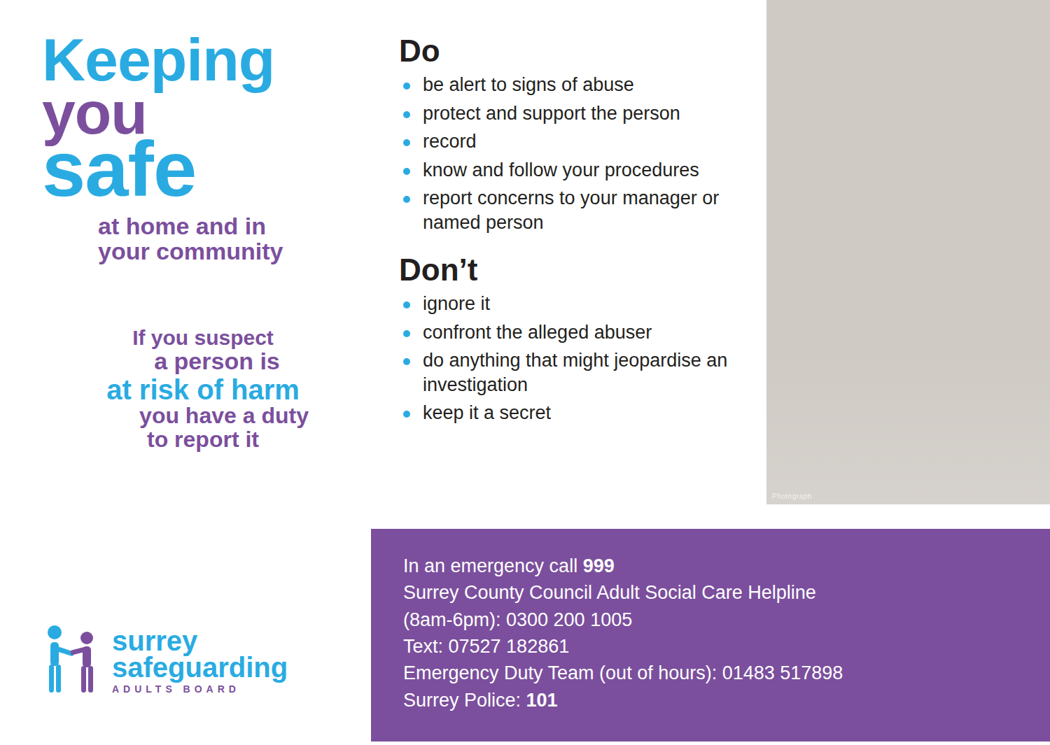Photograph
Keeping you safe
at home and in
your community
If you suspect a person is at risk of harm you have a duty to report it
Do
be alert to signs of abuse
protect and support the person
record
know and follow your procedures
report concerns to your manager or named person
Don’t
ignore it
confront the alleged abuser
do anything that might jeopardise an investigation
keep it a secret
In an emergency call 999
Surrey County Council Adult Social Care Helpline
(8am-6pm): 0300 200 1005
Text: 07527 182861
Emergency Duty Team (out of hours): 01483 517898
Surrey Police: 101
surrey
safeguarding
ADULTS BOARD